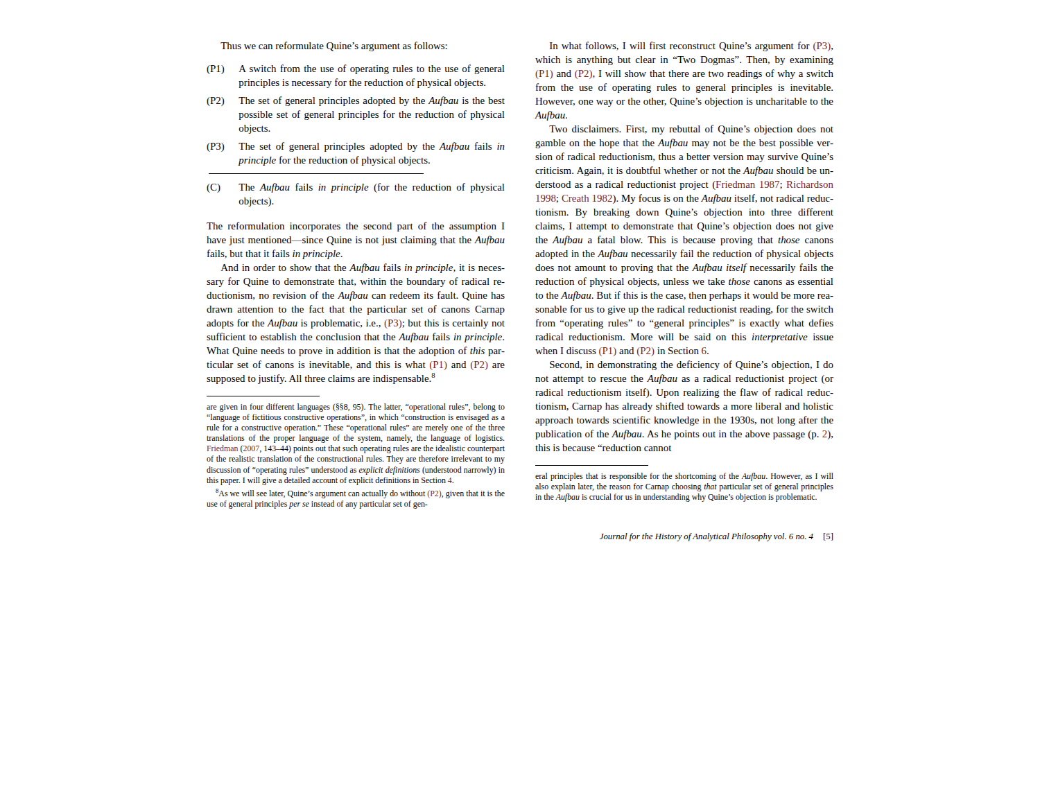Thus we can reformulate Quine’s argument as follows:
(P1)
A switch from the use of operating rules to the use of general principles is necessary for the reduction of physical objects.
(P2)
The set of general principles adopted by the Aufbau is the best possible set of general principles for the reduction of physical objects.
(P3)
The set of general principles adopted by the Aufbau fails in principle for the reduction of physical objects.
(C)
The Aufbau fails in principle (for the reduction of physical objects).
The reformulation incorporates the second part of the assumption I have just mentioned—since Quine is not just claiming that the Aufbau fails, but that it fails in principle.
And in order to show that the Aufbau fails in principle, it is necessary for Quine to demonstrate that, within the boundary of radical reductionism, no revision of the Aufbau can redeem its fault. Quine has drawn attention to the fact that the particular set of canons Carnap adopts for the Aufbau is problematic, i.e., (P3); but this is certainly not sufficient to establish the conclusion that the Aufbau fails in principle. What Quine needs to prove in addition is that the adoption of this particular set of canons is inevitable, and this is what (P1) and (P2) are supposed to justify. All three claims are indispensable.8
are given in four different languages (§§8, 95). The latter, “operational rules”, belong to “language of fictitious constructive operations”, in which “construction is envisaged as a rule for a constructive operation.” These “operational rules” are merely one of the three translations of the proper language of the system, namely, the language of logistics. Friedman (2007, 143–44) points out that such operating rules are the idealistic counterpart of the realistic translation of the constructional rules. They are therefore irrelevant to my discussion of “operating rules” understood as explicit definitions (understood narrowly) in this paper. I will give a detailed account of explicit definitions in Section 4.
8As we will see later, Quine’s argument can actually do without (P2), given that it is the use of general principles per se instead of any particular set of gen-
In what follows, I will first reconstruct Quine’s argument for (P3), which is anything but clear in “Two Dogmas”. Then, by examining (P1) and (P2), I will show that there are two readings of why a switch from the use of operating rules to general principles is inevitable. However, one way or the other, Quine’s objection is uncharitable to the Aufbau.
Two disclaimers. First, my rebuttal of Quine’s objection does not gamble on the hope that the Aufbau may not be the best possible version of radical reductionism, thus a better version may survive Quine’s criticism. Again, it is doubtful whether or not the Aufbau should be understood as a radical reductionist project (Friedman 1987; Richardson 1998; Creath 1982). My focus is on the Aufbau itself, not radical reductionism. By breaking down Quine’s objection into three different claims, I attempt to demonstrate that Quine’s objection does not give the Aufbau a fatal blow. This is because proving that those canons adopted in the Aufbau necessarily fail the reduction of physical objects does not amount to proving that the Aufbau itself necessarily fails the reduction of physical objects, unless we take those canons as essential to the Aufbau. But if this is the case, then perhaps it would be more reasonable for us to give up the radical reductionist reading, for the switch from “operating rules” to “general principles” is exactly what defies radical reductionism. More will be said on this interpretative issue when I discuss (P1) and (P2) in Section 6.
Second, in demonstrating the deficiency of Quine’s objection, I do not attempt to rescue the Aufbau as a radical reductionist project (or radical reductionism itself). Upon realizing the flaw of radical reductionism, Carnap has already shifted towards a more liberal and holistic approach towards scientific knowledge in the 1930s, not long after the publication of the Aufbau. As he points out in the above passage (p. 2), this is because “reduction cannot
eral principles that is responsible for the shortcoming of the Aufbau. However, as I will also explain later, the reason for Carnap choosing that particular set of general principles in the Aufbau is crucial for us in understanding why Quine’s objection is problematic.
Journal for the History of Analytical Philosophy vol. 6 no. 4[5]